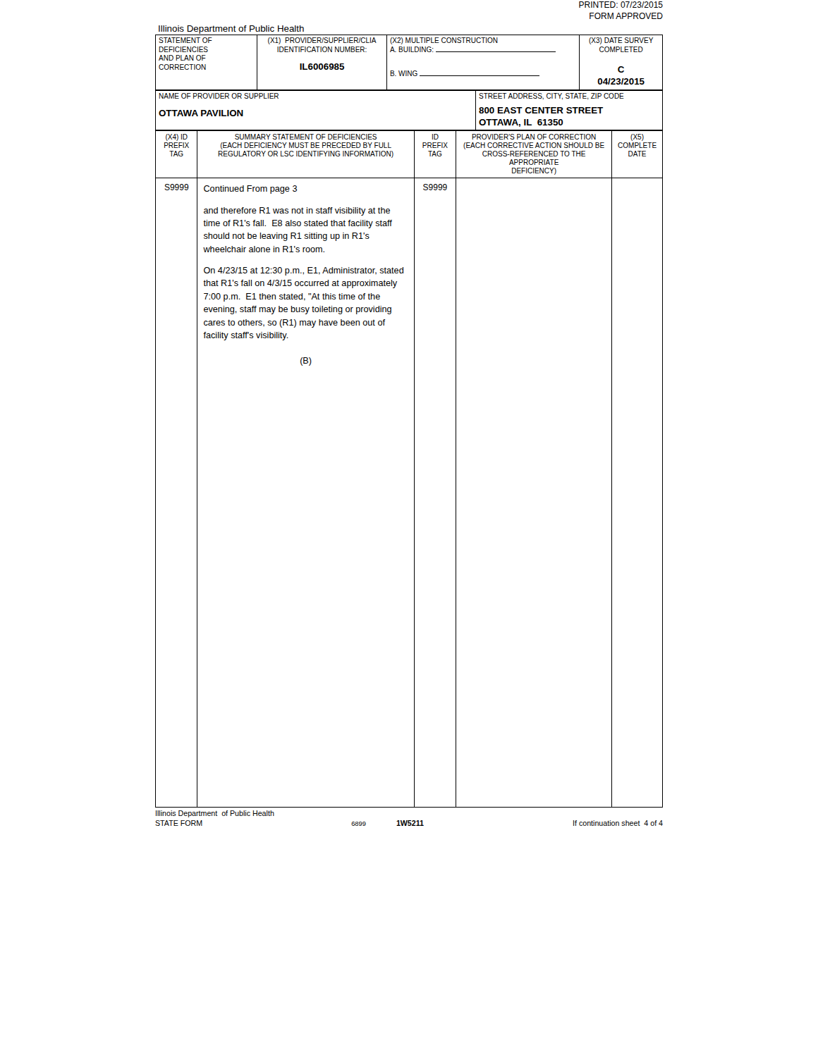PRINTED: 07/23/2015
FORM APPROVED
Illinois Department of Public Health
| STATEMENT OF DEFICIENCIES AND PLAN OF CORRECTION | (X1) PROVIDER/SUPPLIER/CLIA IDENTIFICATION NUMBER: IL6006985 | (X2) MULTIPLE CONSTRUCTION A. BUILDING: B. WING | (X3) DATE SURVEY COMPLETED C 04/23/2015 |
| NAME OF PROVIDER OR SUPPLIER OTTAWA PAVILION | STREET ADDRESS, CITY, STATE, ZIP CODE 800 EAST CENTER STREET OTTAWA, IL 61350 |
| (X4) ID PREFIX TAG | SUMMARY STATEMENT OF DEFICIENCIES (EACH DEFICIENCY MUST BE PRECEDED BY FULL REGULATORY OR LSC IDENTIFYING INFORMATION) | ID PREFIX TAG | PROVIDER'S PLAN OF CORRECTION (EACH CORRECTIVE ACTION SHOULD BE CROSS-REFERENCED TO THE APPROPRIATE DEFICIENCY) | (X5) COMPLETE DATE |
| S9999 | Continued From page 3 and therefore R1 was not in staff visibility at the time of R1's fall. E8 also stated that facility staff should not be leaving R1 sitting up in R1's wheelchair alone in R1's room. On 4/23/15 at 12:30 p.m., E1, Administrator, stated that R1's fall on 4/3/15 occurred at approximately 7:00 p.m. E1 then stated, "At this time of the evening, staff may be busy toileting or providing cares to others, so (R1) may have been out of facility staff's visibility. (B) | S9999 | | |
Illinois Department of Public Health
STATE FORM
6899 1W5211
If continuation sheet 4 of 4